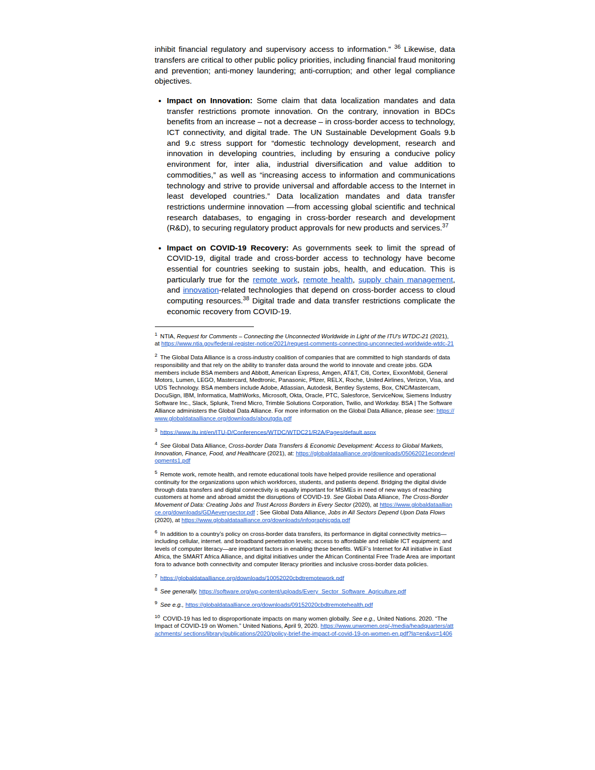inhibit financial regulatory and supervisory access to information.” 36 Likewise, data transfers are critical to other public policy priorities, including financial fraud monitoring and prevention; anti-money laundering; anti-corruption; and other legal compliance objectives.
Impact on Innovation: Some claim that data localization mandates and data transfer restrictions promote innovation. On the contrary, innovation in BDCs benefits from an increase – not a decrease – in cross-border access to technology, ICT connectivity, and digital trade. The UN Sustainable Development Goals 9.b and 9.c stress support for “domestic technology development, research and innovation in developing countries, including by ensuring a conducive policy environment for, inter alia, industrial diversification and value addition to commodities,” as well as “increasing access to information and communications technology and strive to provide universal and affordable access to the Internet in least developed countries.” Data localization mandates and data transfer restrictions undermine innovation —from accessing global scientific and technical research databases, to engaging in cross-border research and development (R&D), to securing regulatory product approvals for new products and services.37
Impact on COVID-19 Recovery: As governments seek to limit the spread of COVID-19, digital trade and cross-border access to technology have become essential for countries seeking to sustain jobs, health, and education. This is particularly true for the remote work, remote health, supply chain management, and innovation-related technologies that depend on cross-border access to cloud computing resources.38 Digital trade and data transfer restrictions complicate the economic recovery from COVID-19.
1 NTIA, Request for Comments – Connecting the Unconnected Worldwide in Light of the ITU's WTDC-21 (2021), at https://www.ntia.gov/federal-register-notice/2021/request-comments-connecting-unconnected-worldwide-wtdc-21
2 The Global Data Alliance is a cross-industry coalition of companies that are committed to high standards of data responsibility and that rely on the ability to transfer data around the world to innovate and create jobs. GDA members include BSA members and Abbott, American Express, Amgen, AT&T, Citi, Cortex, ExxonMobil, General Motors, Lumen, LEGO, Mastercard, Medtronic, Panasonic, Pfizer, RELX, Roche, United Airlines, Verizon, Visa, and UDS Technology. BSA members include Adobe, Atlassian, Autodesk, Bentley Systems, Box, CNC/Mastercam, DocuSign, IBM, Informatica, MathWorks, Microsoft, Okta, Oracle, PTC, Salesforce, ServiceNow, Siemens Industry Software Inc., Slack, Splunk, Trend Micro, Trimble Solutions Corporation, Twilio, and Workday. BSA | The Software Alliance administers the Global Data Alliance. For more information on the Global Data Alliance, please see: https://www.globaldataalliance.org/downloads/aboutgda.pdf
3 https://www.itu.int/en/ITU-D/Conferences/WTDC/WTDC21/R2A/Pages/default.aspx
4 See Global Data Alliance, Cross-border Data Transfers & Economic Development: Access to Global Markets, Innovation, Finance, Food, and Healthcare (2021), at: https://globaldataalliance.org/downloads/05062021econdevelopments1.pdf
5 Remote work, remote health, and remote educational tools have helped provide resilience and operational continuity for the organizations upon which workforces, students, and patients depend. Bridging the digital divide through data transfers and digital connectivity is equally important for MSMEs in need of new ways of reaching customers at home and abroad amidst the disruptions of COVID-19. See Global Data Alliance, The Cross-Border Movement of Data: Creating Jobs and Trust Across Borders in Every Sector (2020), at https://www.globaldataalliance.org/downloads/GDAeverysector.pdf ; See Global Data Alliance, Jobs in All Sectors Depend Upon Data Flows (2020), at https://www.globaldataalliance.org/downloads/infographicgda.pdf
6 In addition to a country’s policy on cross-border data transfers, its performance in digital connectivity metrics—including cellular, internet. and broadband penetration levels; access to affordable and reliable ICT equipment; and levels of computer literacy—are important factors in enabling these benefits. WEF’s Internet for All initiative in East Africa, the SMART Africa Alliance, and digital initiatives under the African Continental Free Trade Area are important fora to advance both connectivity and computer literacy priorities and inclusive cross-border data policies.
7 https://globaldataalliance.org/downloads/10052020cbdtremotework.pdf
8 See generally, https://software.org/wp-content/uploads/Every_Sector_Software_Agriculture.pdf
9 See e.g., https://globaldataalliance.org/downloads/09152020cbdtremotehealth.pdf
10 COVID-19 has led to disproportionate impacts on many women globally. See e.g., United Nations. 2020. “The Impact of COVID-19 on Women.” United Nations, April 9, 2020. https://www.unwomen.org/-/media/headquarters/attachments/ sections/library/publications/2020/policy-brief-the-impact-of-covid-19-on-women-en.pdf?la=en&vs=1406